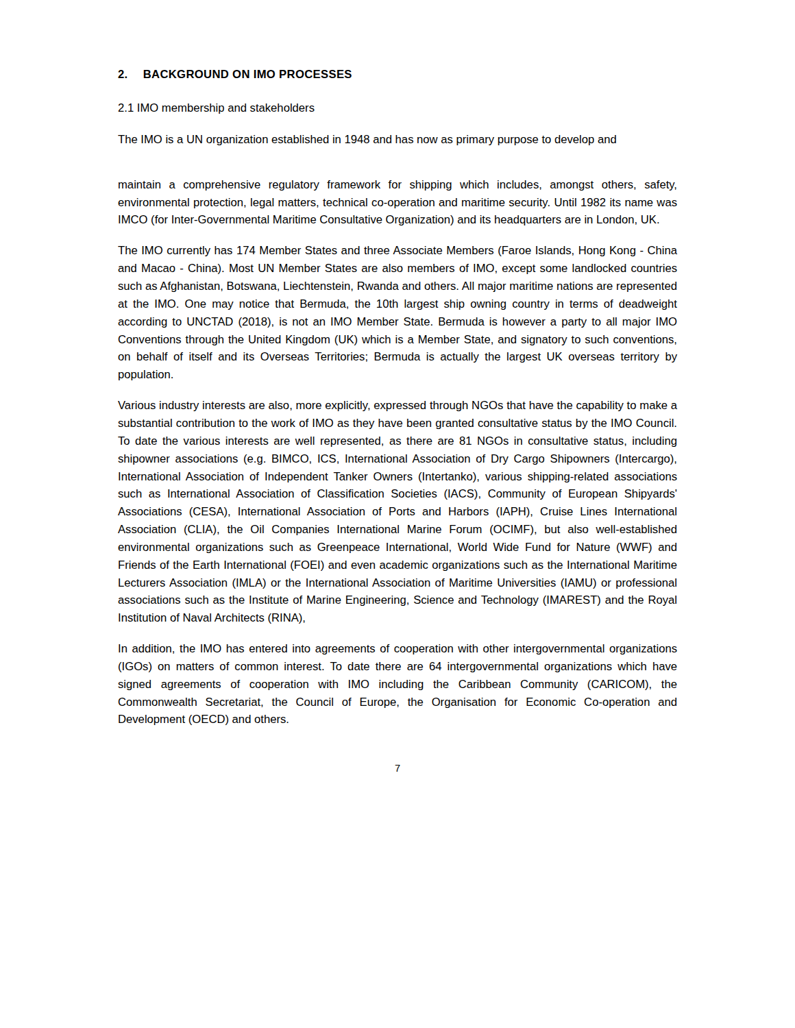2. BACKGROUND ON IMO PROCESSES
2.1 IMO membership and stakeholders
The IMO is a UN organization established in 1948 and has now as primary purpose to develop and
maintain a comprehensive regulatory framework for shipping which includes, amongst others, safety, environmental protection, legal matters, technical co-operation and maritime security. Until 1982 its name was IMCO (for Inter-Governmental Maritime Consultative Organization) and its headquarters are in London, UK.
The IMO currently has 174 Member States and three Associate Members (Faroe Islands, Hong Kong - China and Macao - China). Most UN Member States are also members of IMO, except some landlocked countries such as Afghanistan, Botswana, Liechtenstein, Rwanda and others. All major maritime nations are represented at the IMO. One may notice that Bermuda, the 10th largest ship owning country in terms of deadweight according to UNCTAD (2018), is not an IMO Member State. Bermuda is however a party to all major IMO Conventions through the United Kingdom (UK) which is a Member State, and signatory to such conventions, on behalf of itself and its Overseas Territories; Bermuda is actually the largest UK overseas territory by population.
Various industry interests are also, more explicitly, expressed through NGOs that have the capability to make a substantial contribution to the work of IMO as they have been granted consultative status by the IMO Council. To date the various interests are well represented, as there are 81 NGOs in consultative status, including shipowner associations (e.g. BIMCO, ICS, International Association of Dry Cargo Shipowners (Intercargo), International Association of Independent Tanker Owners (Intertanko), various shipping-related associations such as International Association of Classification Societies (IACS), Community of European Shipyards' Associations (CESA), International Association of Ports and Harbors (IAPH), Cruise Lines International Association (CLIA), the Oil Companies International Marine Forum (OCIMF), but also well-established environmental organizations such as Greenpeace International, World Wide Fund for Nature (WWF) and Friends of the Earth International (FOEI) and even academic organizations such as the International Maritime Lecturers Association (IMLA) or the International Association of Maritime Universities (IAMU) or professional associations such as the Institute of Marine Engineering, Science and Technology (IMAREST) and the Royal Institution of Naval Architects (RINA),
In addition, the IMO has entered into agreements of cooperation with other intergovernmental organizations (IGOs) on matters of common interest. To date there are 64 intergovernmental organizations which have signed agreements of cooperation with IMO including the Caribbean Community (CARICOM), the Commonwealth Secretariat, the Council of Europe, the Organisation for Economic Co-operation and Development (OECD) and others.
7